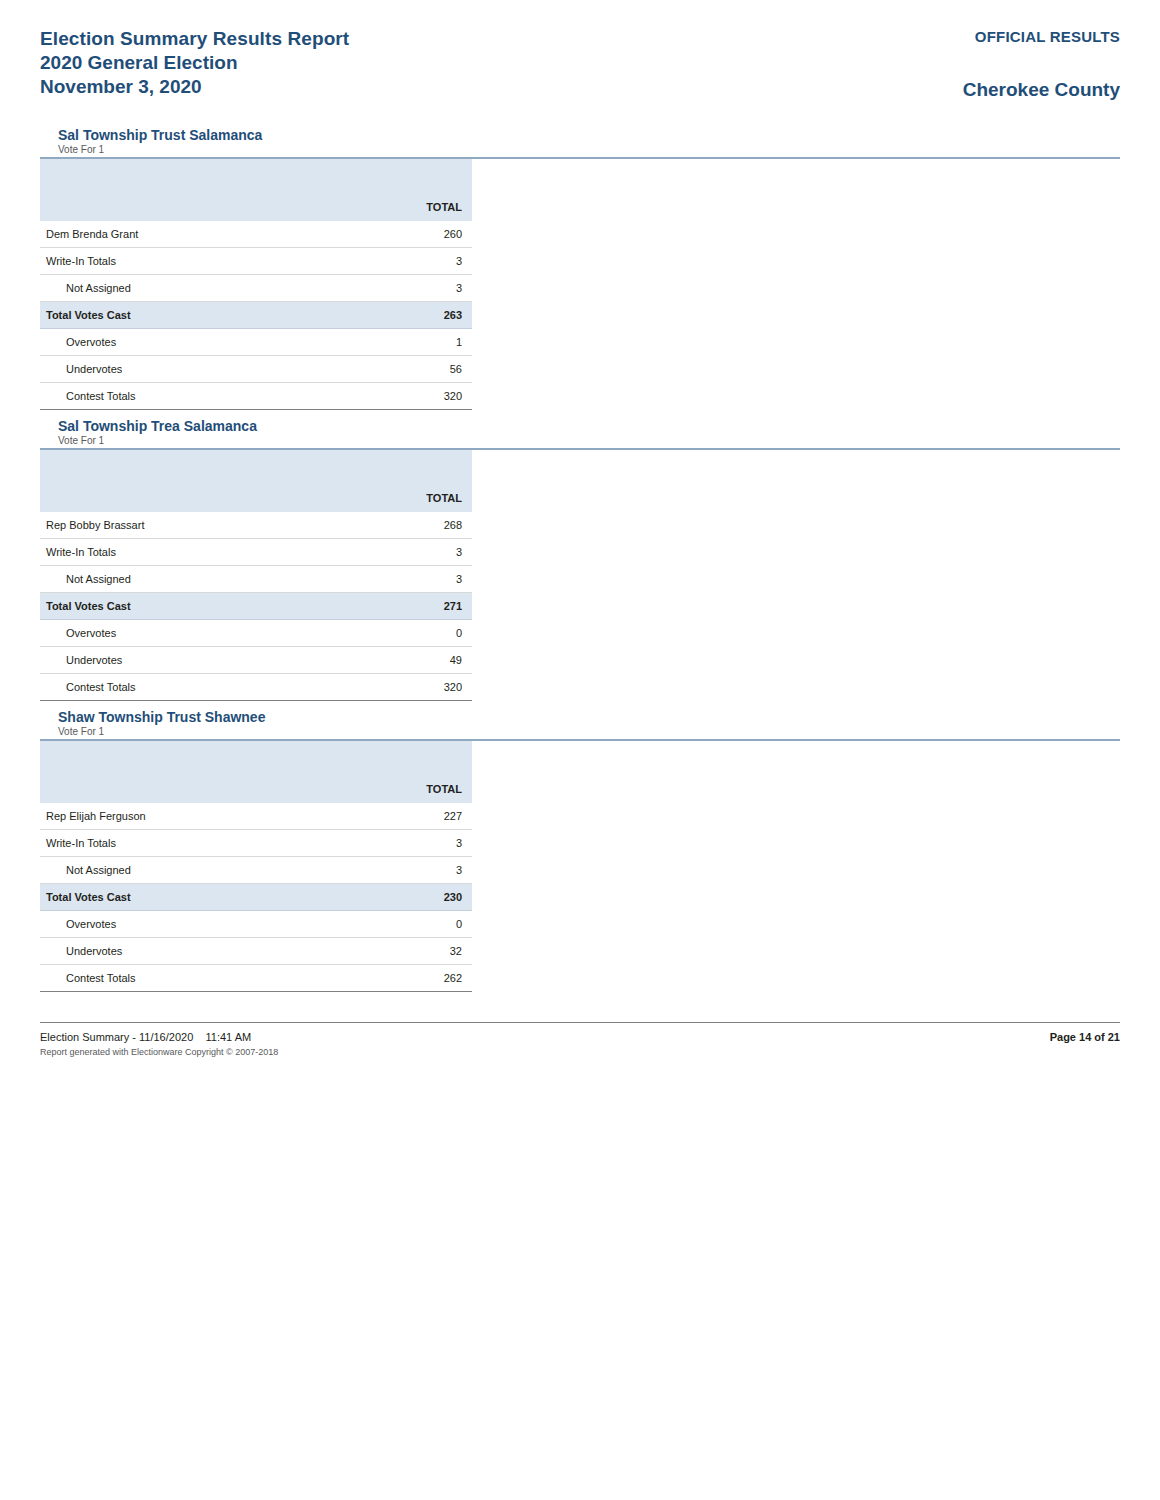Election Summary Results Report
2020 General Election
November 3, 2020
OFFICIAL RESULTS
Cherokee County
Sal Township Trust Salamanca
Vote For 1
| | TOTAL |
| --- | --- |
| Dem Brenda Grant | 260 |
| Write-In Totals | 3 |
| Not Assigned | 3 |
| Total Votes Cast | 263 |
| Overvotes | 1 |
| Undervotes | 56 |
| Contest Totals | 320 |
Sal Township Trea Salamanca
Vote For 1
| | TOTAL |
| --- | --- |
| Rep Bobby Brassart | 268 |
| Write-In Totals | 3 |
| Not Assigned | 3 |
| Total Votes Cast | 271 |
| Overvotes | 0 |
| Undervotes | 49 |
| Contest Totals | 320 |
Shaw Township Trust Shawnee
Vote For 1
| | TOTAL |
| --- | --- |
| Rep Elijah Ferguson | 227 |
| Write-In Totals | 3 |
| Not Assigned | 3 |
| Total Votes Cast | 230 |
| Overvotes | 0 |
| Undervotes | 32 |
| Contest Totals | 262 |
Election Summary - 11/16/2020 11:41 AM
Page 14 of 21
Report generated with Electionware Copyright © 2007-2018